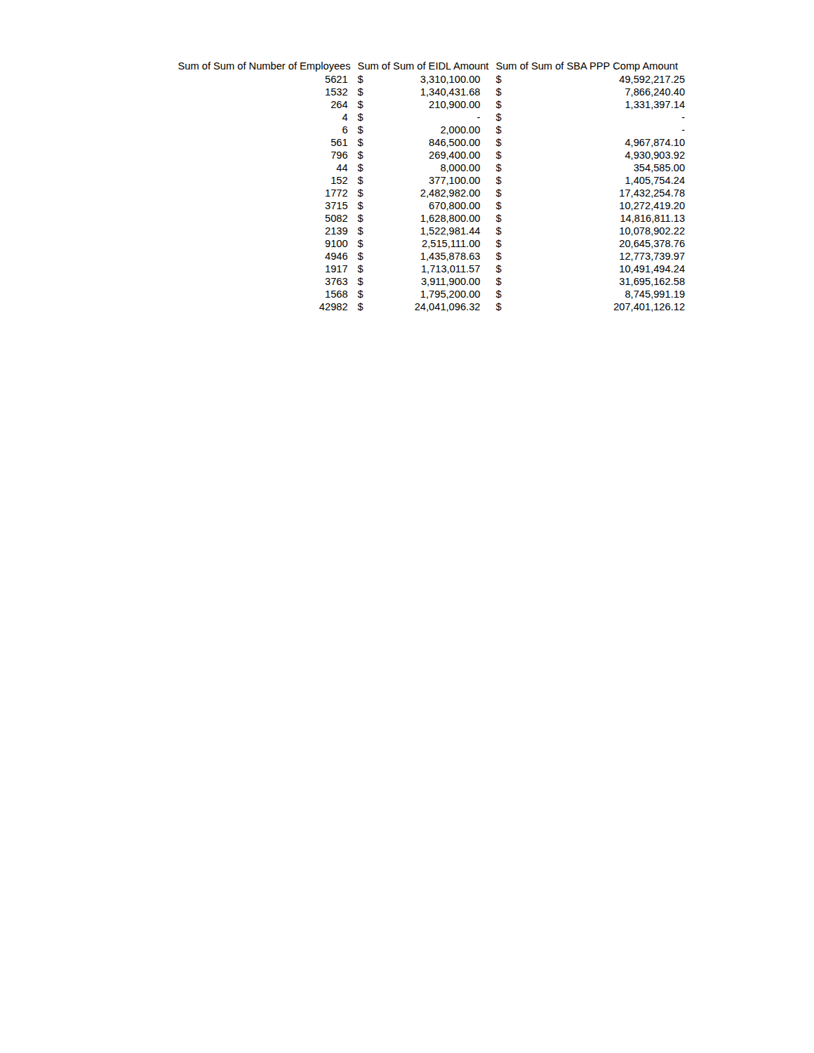| Sum of Sum of Number of Employees | Sum of Sum of EIDL Amount | Sum of Sum of SBA PPP Comp Amount |
| --- | --- | --- |
| 5621 | $ | 3,310,100.00 | $ | 49,592,217.25 |
| 1532 | $ | 1,340,431.68 | $ | 7,866,240.40 |
| 264 | $ | 210,900.00 | $ | 1,331,397.14 |
| 4 | $ | - | $ | - |
| 6 | $ | 2,000.00 | $ | - |
| 561 | $ | 846,500.00 | $ | 4,967,874.10 |
| 796 | $ | 269,400.00 | $ | 4,930,903.92 |
| 44 | $ | 8,000.00 | $ | 354,585.00 |
| 152 | $ | 377,100.00 | $ | 1,405,754.24 |
| 1772 | $ | 2,482,982.00 | $ | 17,432,254.78 |
| 3715 | $ | 670,800.00 | $ | 10,272,419.20 |
| 5082 | $ | 1,628,800.00 | $ | 14,816,811.13 |
| 2139 | $ | 1,522,981.44 | $ | 10,078,902.22 |
| 9100 | $ | 2,515,111.00 | $ | 20,645,378.76 |
| 4946 | $ | 1,435,878.63 | $ | 12,773,739.97 |
| 1917 | $ | 1,713,011.57 | $ | 10,491,494.24 |
| 3763 | $ | 3,911,900.00 | $ | 31,695,162.58 |
| 1568 | $ | 1,795,200.00 | $ | 8,745,991.19 |
| 42982 | $ | 24,041,096.32 | $ | 207,401,126.12 |